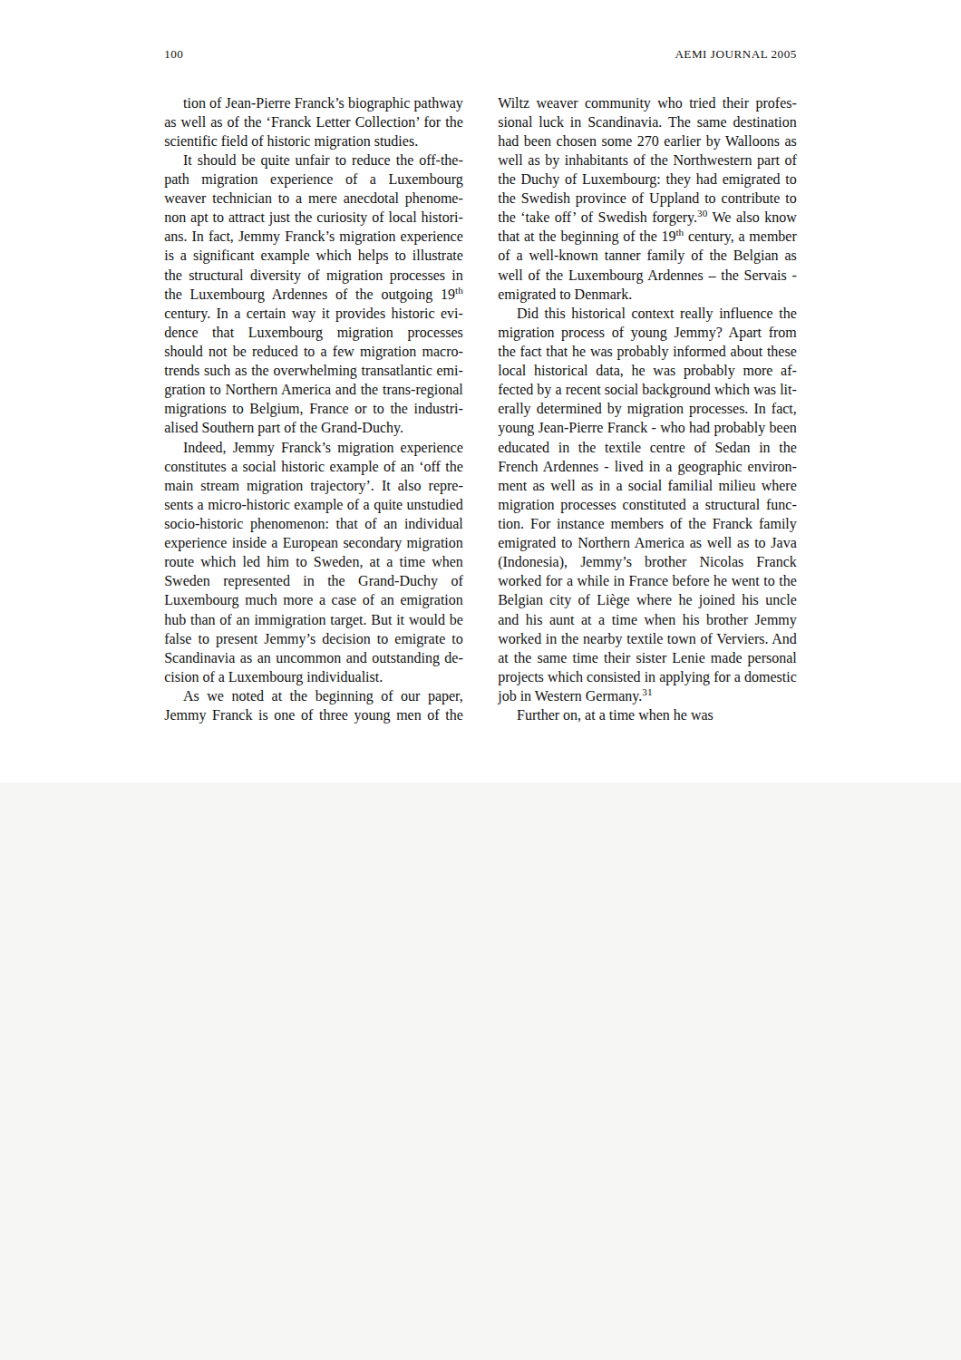100 AEMI Journal 2005
tion of Jean-Pierre Franck’s biographic pathway as well as of the ‘Franck Letter Collection’ for the scientific field of historic migration studies.
It should be quite unfair to reduce the off-the-path migration experience of a Luxembourg weaver technician to a mere anecdotal phenomenon apt to attract just the curiosity of local historians. In fact, Jemmy Franck’s migration experience is a significant example which helps to illustrate the structural diversity of migration processes in the Luxembourg Ardennes of the outgoing 19th century. In a certain way it provides historic evidence that Luxembourg migration processes should not be reduced to a few migration macro-trends such as the overwhelming transatlantic emigration to Northern America and the trans-regional migrations to Belgium, France or to the industrialised Southern part of the Grand-Duchy.
Indeed, Jemmy Franck’s migration experience constitutes a social historic example of an ‘off the main stream migration trajectory’. It also represents a micro-historic example of a quite unstudied socio-historic phenomenon: that of an individual experience inside a European secondary migration route which led him to Sweden, at a time when Sweden represented in the Grand-Duchy of Luxembourg much more a case of an emigration hub than of an immigration target. But it would be false to present Jemmy’s decision to emigrate to Scandinavia as an uncommon and outstanding decision of a Luxembourg individualist.
As we noted at the beginning of our paper, Jemmy Franck is one of three young men of the Wiltz weaver community who tried their professional luck in Scandinavia. The same destination had been chosen some 270 earlier by Walloons as well as by inhabitants of the Northwestern part of the Duchy of Luxembourg: they had emigrated to the Swedish province of Uppland to contribute to the ‘take off’ of Swedish forgery.30 We also know that at the beginning of the 19th century, a member of a well-known tanner family of the Belgian as well of the Luxembourg Ardennes – the Servais - emigrated to Denmark.
Did this historical context really influence the migration process of young Jemmy? Apart from the fact that he was probably informed about these local historical data, he was probably more affected by a recent social background which was literally determined by migration processes. In fact, young Jean-Pierre Franck - who had probably been educated in the textile centre of Sedan in the French Ardennes - lived in a geographic environment as well as in a social familial milieu where migration processes constituted a structural function. For instance members of the Franck family emigrated to Northern America as well as to Java (Indonesia), Jemmy’s brother Nicolas Franck worked for a while in France before he went to the Belgian city of Liège where he joined his uncle and his aunt at a time when his brother Jemmy worked in the nearby textile town of Verviers. And at the same time their sister Lenie made personal projects which consisted in applying for a domestic job in Western Germany.31
Further on, at a time when he was